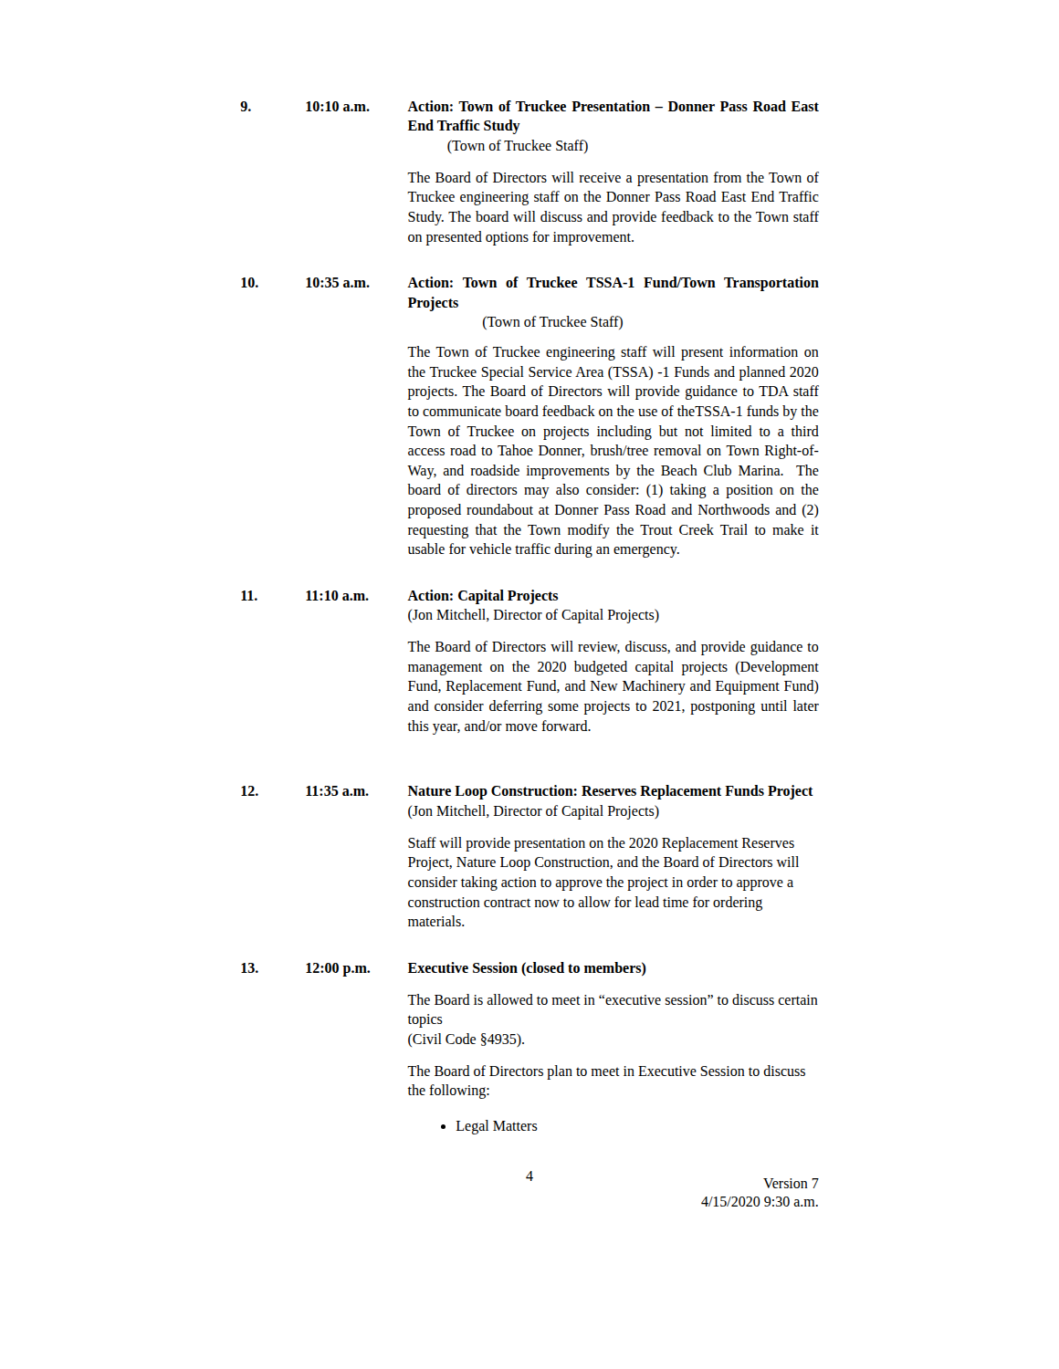9.
10:10 a.m.
Action: Town of Truckee Presentation – Donner Pass Road East End Traffic Study
(Town of Truckee Staff)
The Board of Directors will receive a presentation from the Town of Truckee engineering staff on the Donner Pass Road East End Traffic Study. The board will discuss and provide feedback to the Town staff on presented options for improvement.
10.
10:35 a.m.
Action: Town of Truckee TSSA-1 Fund/Town Transportation Projects
(Town of Truckee Staff)
The Town of Truckee engineering staff will present information on the Truckee Special Service Area (TSSA) -1 Funds and planned 2020 projects. The Board of Directors will provide guidance to TDA staff to communicate board feedback on the use of theTSSA-1 funds by the Town of Truckee on projects including but not limited to a third access road to Tahoe Donner, brush/tree removal on Town Right-of-Way, and roadside improvements by the Beach Club Marina. The board of directors may also consider: (1) taking a position on the proposed roundabout at Donner Pass Road and Northwoods and (2) requesting that the Town modify the Trout Creek Trail to make it usable for vehicle traffic during an emergency.
11.
11:10 a.m.
Action: Capital Projects
(Jon Mitchell, Director of Capital Projects)
The Board of Directors will review, discuss, and provide guidance to management on the 2020 budgeted capital projects (Development Fund, Replacement Fund, and New Machinery and Equipment Fund) and consider deferring some projects to 2021, postponing until later this year, and/or move forward.
12.
11:35 a.m.
Nature Loop Construction: Reserves Replacement Funds Project
(Jon Mitchell, Director of Capital Projects)
Staff will provide presentation on the 2020 Replacement Reserves Project, Nature Loop Construction, and the Board of Directors will consider taking action to approve the project in order to approve a construction contract now to allow for lead time for ordering materials.
13.
12:00 p.m.
Executive Session (closed to members)
The Board is allowed to meet in “executive session” to discuss certain topics
(Civil Code §4935).
The Board of Directors plan to meet in Executive Session to discuss the following:
Legal Matters
4
Version 7
4/15/2020 9:30 a.m.